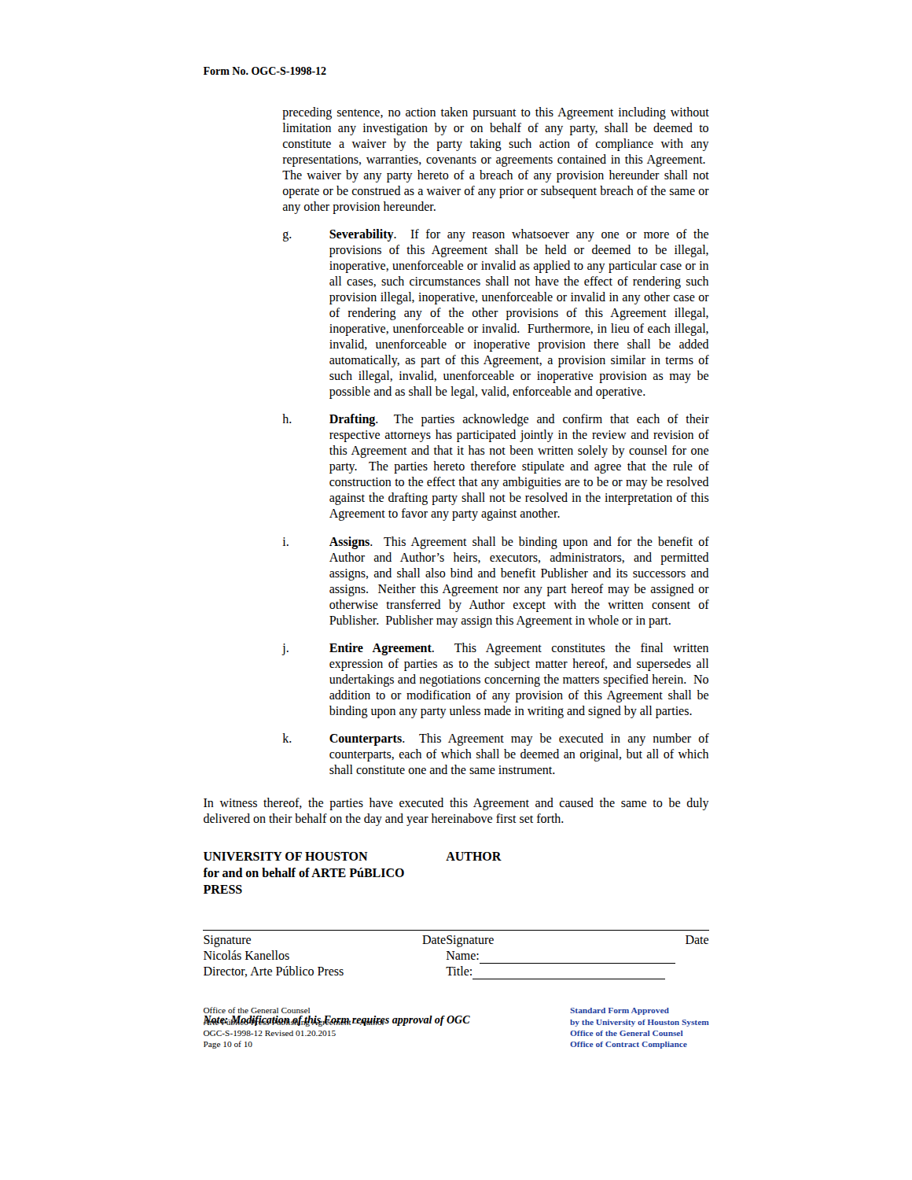Form No. OGC-S-1998-12
preceding sentence, no action taken pursuant to this Agreement including without limitation any investigation by or on behalf of any party, shall be deemed to constitute a waiver by the party taking such action of compliance with any representations, warranties, covenants or agreements contained in this Agreement. The waiver by any party hereto of a breach of any provision hereunder shall not operate or be construed as a waiver of any prior or subsequent breach of the same or any other provision hereunder.
g.
Severability. If for any reason whatsoever any one or more of the provisions of this Agreement shall be held or deemed to be illegal, inoperative, unenforceable or invalid as applied to any particular case or in all cases, such circumstances shall not have the effect of rendering such provision illegal, inoperative, unenforceable or invalid in any other case or of rendering any of the other provisions of this Agreement illegal, inoperative, unenforceable or invalid. Furthermore, in lieu of each illegal, invalid, unenforceable or inoperative provision there shall be added automatically, as part of this Agreement, a provision similar in terms of such illegal, invalid, unenforceable or inoperative provision as may be possible and as shall be legal, valid, enforceable and operative.
h.
Drafting. The parties acknowledge and confirm that each of their respective attorneys has participated jointly in the review and revision of this Agreement and that it has not been written solely by counsel for one party. The parties hereto therefore stipulate and agree that the rule of construction to the effect that any ambiguities are to be or may be resolved against the drafting party shall not be resolved in the interpretation of this Agreement to favor any party against another.
i.
Assigns. This Agreement shall be binding upon and for the benefit of Author and Author’s heirs, executors, administrators, and permitted assigns, and shall also bind and benefit Publisher and its successors and assigns. Neither this Agreement nor any part hereof may be assigned or otherwise transferred by Author except with the written consent of Publisher. Publisher may assign this Agreement in whole or in part.
j.
Entire Agreement. This Agreement constitutes the final written expression of parties as to the subject matter hereof, and supersedes all undertakings and negotiations concerning the matters specified herein. No addition to or modification of any provision of this Agreement shall be binding upon any party unless made in writing and signed by all parties.
k.
Counterparts. This Agreement may be executed in any number of counterparts, each of which shall be deemed an original, but all of which shall constitute one and the same instrument.
In witness thereof, the parties have executed this Agreement and caused the same to be duly delivered on their behalf on the day and year hereinabove first set forth.
| UNIVERSITY OF HOUSTON for and on behalf of ARTE PúBLICO PRESS | AUTHOR |
| Signature Date Nicolás Kanellos Director, Arte Público Press | Signature Date Name: Title: |
Note: Modification of this Form requires approval of OGC
Office of the General Counsel
Arte Público Press Publishing Agreement – Author
OGC-S-1998-12 Revised 01.20.2015
Page 10 of 10
Standard Form Approved
by the University of Houston System
Office of the General Counsel
Office of Contract Compliance